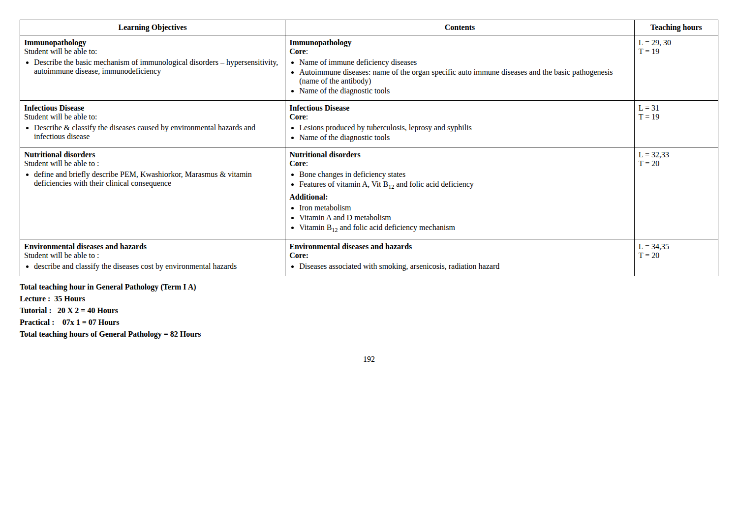| Learning Objectives | Contents | Teaching hours |
| --- | --- | --- |
| Immunopathology Student will be able to: Describe the basic mechanism of immunological disorders – hypersensitivity, autoimmune disease, immunodeficiency | Immunopathology Core : Name of immune deficiency diseases Autoimmune diseases: name of the organ specific auto immune diseases and the basic pathogenesis (name of the antibody) Name of the diagnostic tools | L = 29, 30 T = 19 |
| Infectious Disease Student will be able to: Describe & classify the diseases caused by environmental hazards and infectious disease | Infectious Disease Core : Lesions produced by tuberculosis, leprosy and syphilis Name of the diagnostic tools | L = 31 T = 19 |
| Nutritional disorders Student will be able to : define and briefly describe PEM, Kwashiorkor, Marasmus & vitamin deficiencies with their clinical consequence | Nutritional disorders Core : Bone changes in deficiency states Features of vitamin A, Vit B 12 and folic acid deficiency Additional: Iron metabolism Vitamin A and D metabolism Vitamin B 12 and folic acid deficiency mechanism | L = 32,33 T = 20 |
| Environmental diseases and hazards Student will be able to : describe and classify the diseases cost by environmental hazards | Environmental diseases and hazards Core: Diseases associated with smoking, arsenicosis, radiation hazard | L = 34,35 T = 20 |
Total teaching hour in General Pathology (Term I A)
Lecture : 35 Hours
Tutorial : 20 X 2 = 40 Hours
Practical : 07x 1 = 07 Hours
Total teaching hours of General Pathology = 82 Hours
192